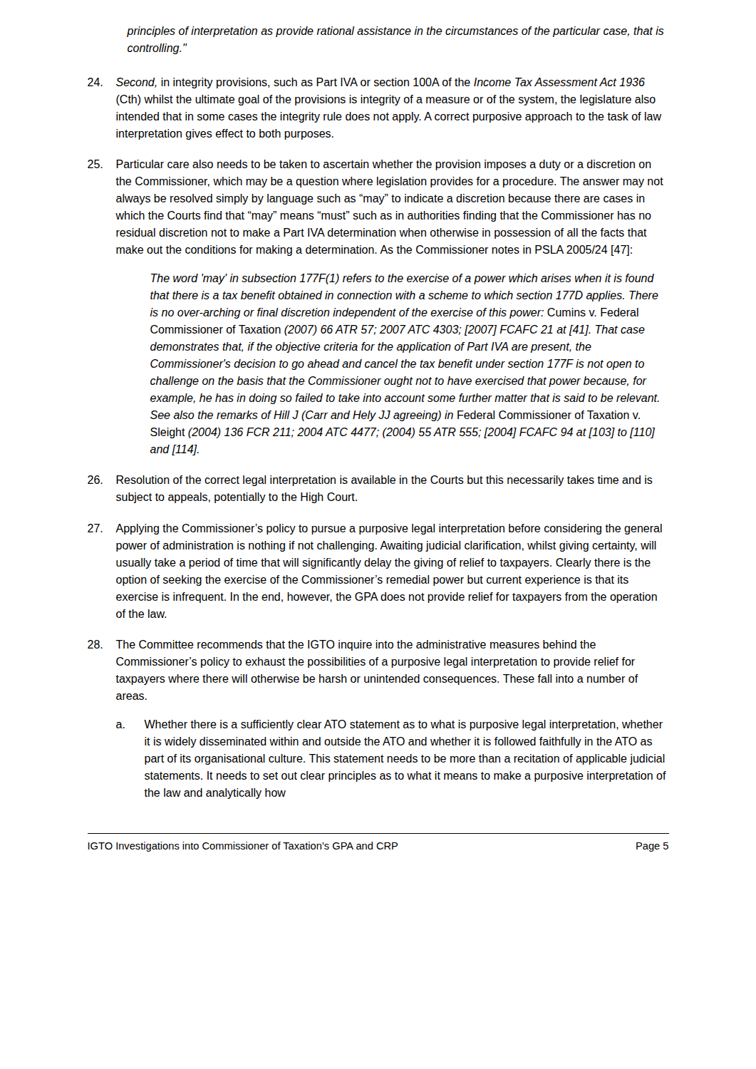principles of interpretation as provide rational assistance in the circumstances of the particular case, that is controlling."
24. Second, in integrity provisions, such as Part IVA or section 100A of the Income Tax Assessment Act 1936 (Cth) whilst the ultimate goal of the provisions is integrity of a measure or of the system, the legislature also intended that in some cases the integrity rule does not apply. A correct purposive approach to the task of law interpretation gives effect to both purposes.
25. Particular care also needs to be taken to ascertain whether the provision imposes a duty or a discretion on the Commissioner, which may be a question where legislation provides for a procedure. The answer may not always be resolved simply by language such as “may” to indicate a discretion because there are cases in which the Courts find that “may” means “must” such as in authorities finding that the Commissioner has no residual discretion not to make a Part IVA determination when otherwise in possession of all the facts that make out the conditions for making a determination. As the Commissioner notes in PSLA 2005/24 [47]:
The word 'may' in subsection 177F(1) refers to the exercise of a power which arises when it is found that there is a tax benefit obtained in connection with a scheme to which section 177D applies. There is no over-arching or final discretion independent of the exercise of this power: Cumins v. Federal Commissioner of Taxation (2007) 66 ATR 57; 2007 ATC 4303; [2007] FCAFC 21 at [41]. That case demonstrates that, if the objective criteria for the application of Part IVA are present, the Commissioner's decision to go ahead and cancel the tax benefit under section 177F is not open to challenge on the basis that the Commissioner ought not to have exercised that power because, for example, he has in doing so failed to take into account some further matter that is said to be relevant. See also the remarks of Hill J (Carr and Hely JJ agreeing) in Federal Commissioner of Taxation v. Sleight (2004) 136 FCR 211; 2004 ATC 4477; (2004) 55 ATR 555; [2004] FCAFC 94 at [103] to [110] and [114].
26. Resolution of the correct legal interpretation is available in the Courts but this necessarily takes time and is subject to appeals, potentially to the High Court.
27. Applying the Commissioner’s policy to pursue a purposive legal interpretation before considering the general power of administration is nothing if not challenging. Awaiting judicial clarification, whilst giving certainty, will usually take a period of time that will significantly delay the giving of relief to taxpayers. Clearly there is the option of seeking the exercise of the Commissioner’s remedial power but current experience is that its exercise is infrequent. In the end, however, the GPA does not provide relief for taxpayers from the operation of the law.
28. The Committee recommends that the IGTO inquire into the administrative measures behind the Commissioner’s policy to exhaust the possibilities of a purposive legal interpretation to provide relief for taxpayers where there will otherwise be harsh or unintended consequences. These fall into a number of areas.
a. Whether there is a sufficiently clear ATO statement as to what is purposive legal interpretation, whether it is widely disseminated within and outside the ATO and whether it is followed faithfully in the ATO as part of its organisational culture. This statement needs to be more than a recitation of applicable judicial statements. It needs to set out clear principles as to what it means to make a purposive interpretation of the law and analytically how
IGTO Investigations into Commissioner of Taxation’s GPA and CRP Page 5